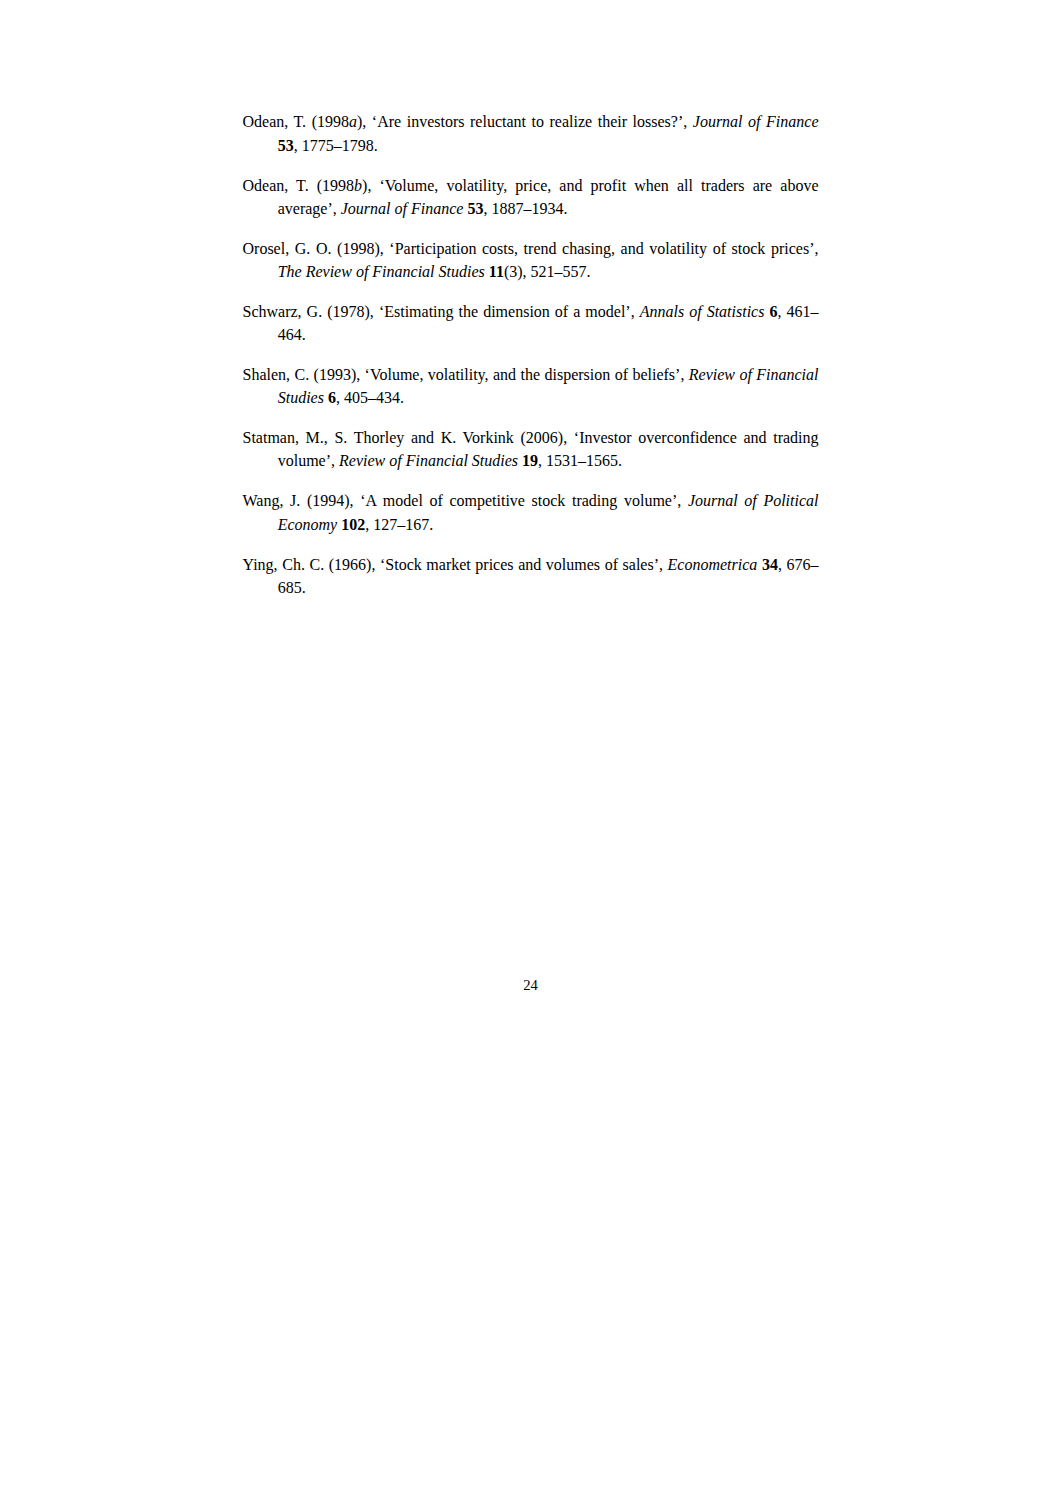Odean, T. (1998a), ‘Are investors reluctant to realize their losses?’, Journal of Finance 53, 1775–1798.
Odean, T. (1998b), ‘Volume, volatility, price, and profit when all traders are above average’, Journal of Finance 53, 1887–1934.
Orosel, G. O. (1998), ‘Participation costs, trend chasing, and volatility of stock prices’, The Review of Financial Studies 11(3), 521–557.
Schwarz, G. (1978), ‘Estimating the dimension of a model’, Annals of Statistics 6, 461–464.
Shalen, C. (1993), ‘Volume, volatility, and the dispersion of beliefs’, Review of Financial Studies 6, 405–434.
Statman, M., S. Thorley and K. Vorkink (2006), ‘Investor overconfidence and trading volume’, Review of Financial Studies 19, 1531–1565.
Wang, J. (1994), ‘A model of competitive stock trading volume’, Journal of Political Economy 102, 127–167.
Ying, Ch. C. (1966), ‘Stock market prices and volumes of sales’, Econometrica 34, 676–685.
24